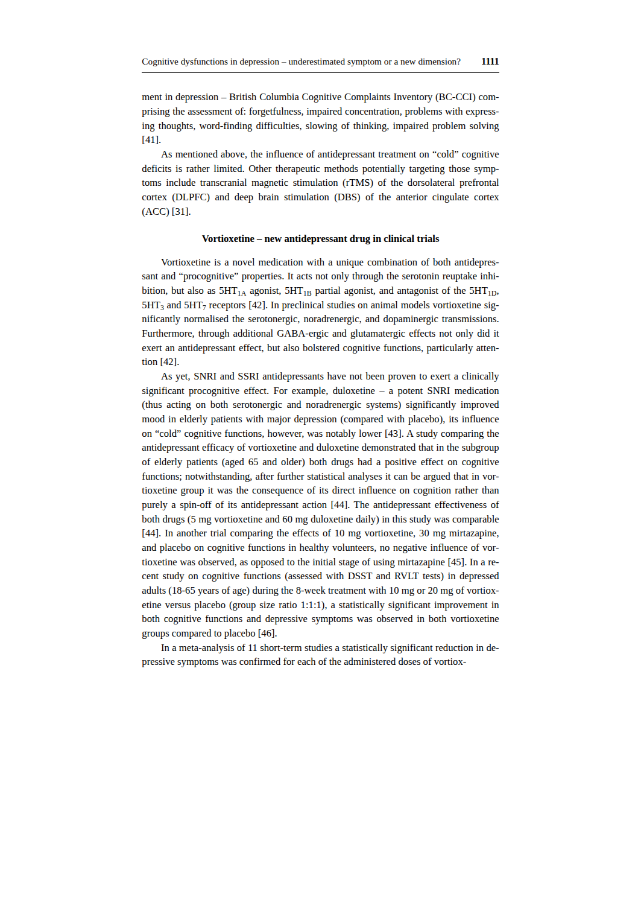Cognitive dysfunctions in depression – underestimated symptom or a new dimension? 1111
ment in depression – British Columbia Cognitive Complaints Inventory (BC-CCI) comprising the assessment of: forgetfulness, impaired concentration, problems with expressing thoughts, word-finding difficulties, slowing of thinking, impaired problem solving [41].
As mentioned above, the influence of antidepressant treatment on “cold” cognitive deficits is rather limited. Other therapeutic methods potentially targeting those symptoms include transcranial magnetic stimulation (rTMS) of the dorsolateral prefrontal cortex (DLPFC) and deep brain stimulation (DBS) of the anterior cingulate cortex (ACC) [31].
Vortioxetine – new antidepressant drug in clinical trials
Vortioxetine is a novel medication with a unique combination of both antidepressant and “procognitive” properties. It acts not only through the serotonin reuptake inhibition, but also as 5HT1A agonist, 5HT1B partial agonist, and antagonist of the 5HT1D, 5HT3 and 5HT7 receptors [42]. In preclinical studies on animal models vortioxetine significantly normalised the serotonergic, noradrenergic, and dopaminergic transmissions. Furthermore, through additional GABA-ergic and glutamatergic effects not only did it exert an antidepressant effect, but also bolstered cognitive functions, particularly attention [42].
As yet, SNRI and SSRI antidepressants have not been proven to exert a clinically significant procognitive effect. For example, duloxetine – a potent SNRI medication (thus acting on both serotonergic and noradrenergic systems) significantly improved mood in elderly patients with major depression (compared with placebo), its influence on “cold” cognitive functions, however, was notably lower [43]. A study comparing the antidepressant efficacy of vortioxetine and duloxetine demonstrated that in the subgroup of elderly patients (aged 65 and older) both drugs had a positive effect on cognitive functions; notwithstanding, after further statistical analyses it can be argued that in vortioxetine group it was the consequence of its direct influence on cognition rather than purely a spin-off of its antidepressant action [44]. The antidepressant effectiveness of both drugs (5 mg vortioxetine and 60 mg duloxetine daily) in this study was comparable [44]. In another trial comparing the effects of 10 mg vortioxetine, 30 mg mirtazapine, and placebo on cognitive functions in healthy volunteers, no negative influence of vortioxetine was observed, as opposed to the initial stage of using mirtazapine [45]. In a recent study on cognitive functions (assessed with DSST and RVLT tests) in depressed adults (18-65 years of age) during the 8-week treatment with 10 mg or 20 mg of vortioxetine versus placebo (group size ratio 1:1:1), a statistically significant improvement in both cognitive functions and depressive symptoms was observed in both vortioxetine groups compared to placebo [46].
In a meta-analysis of 11 short-term studies a statistically significant reduction in depressive symptoms was confirmed for each of the administered doses of vortiox-